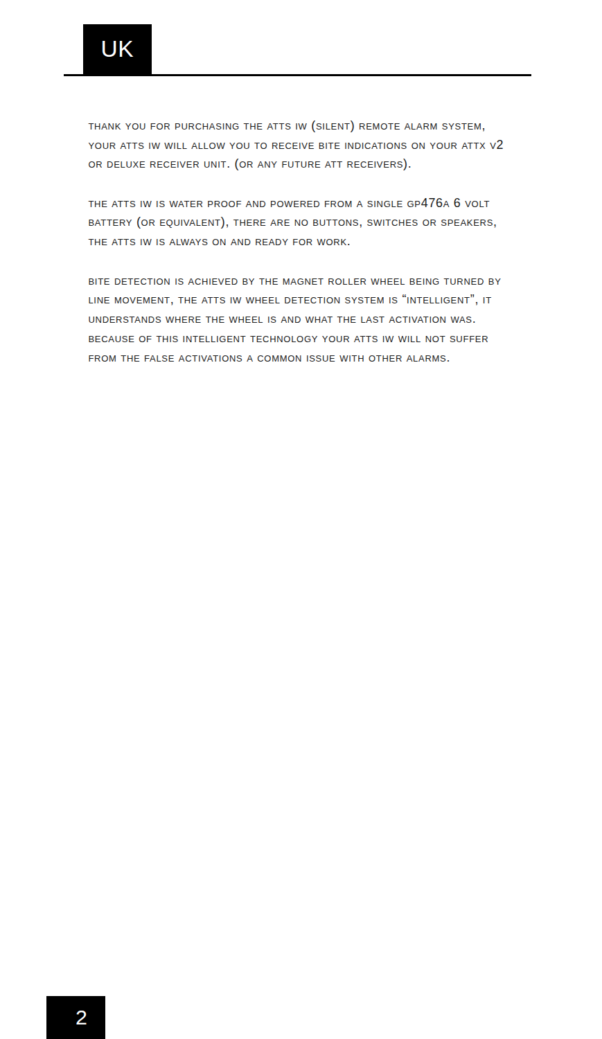UK
Thank you for purchasing the ATTs iw (silent) remote alarm system, your ATTs iw will allow you to receive bite indications on your ATTx V2 or Deluxe Receiver unit. (Or any future ATT receivers).
The ATTs iw is water proof and powered from a single GP476A 6 volt battery (or equivalent), there are no buttons, switches or speakers, The ATTs iw is always on and ready for work.
Bite detection is achieved by the magnet roller wheel being turned by line movement, the ATTs iw wheel detection system is “intelligent”, It understands where the wheel is and what the last activation was. Because of this intelligent technology your ATTs iw will not suffer from the false activations a common issue with other alarms.
2